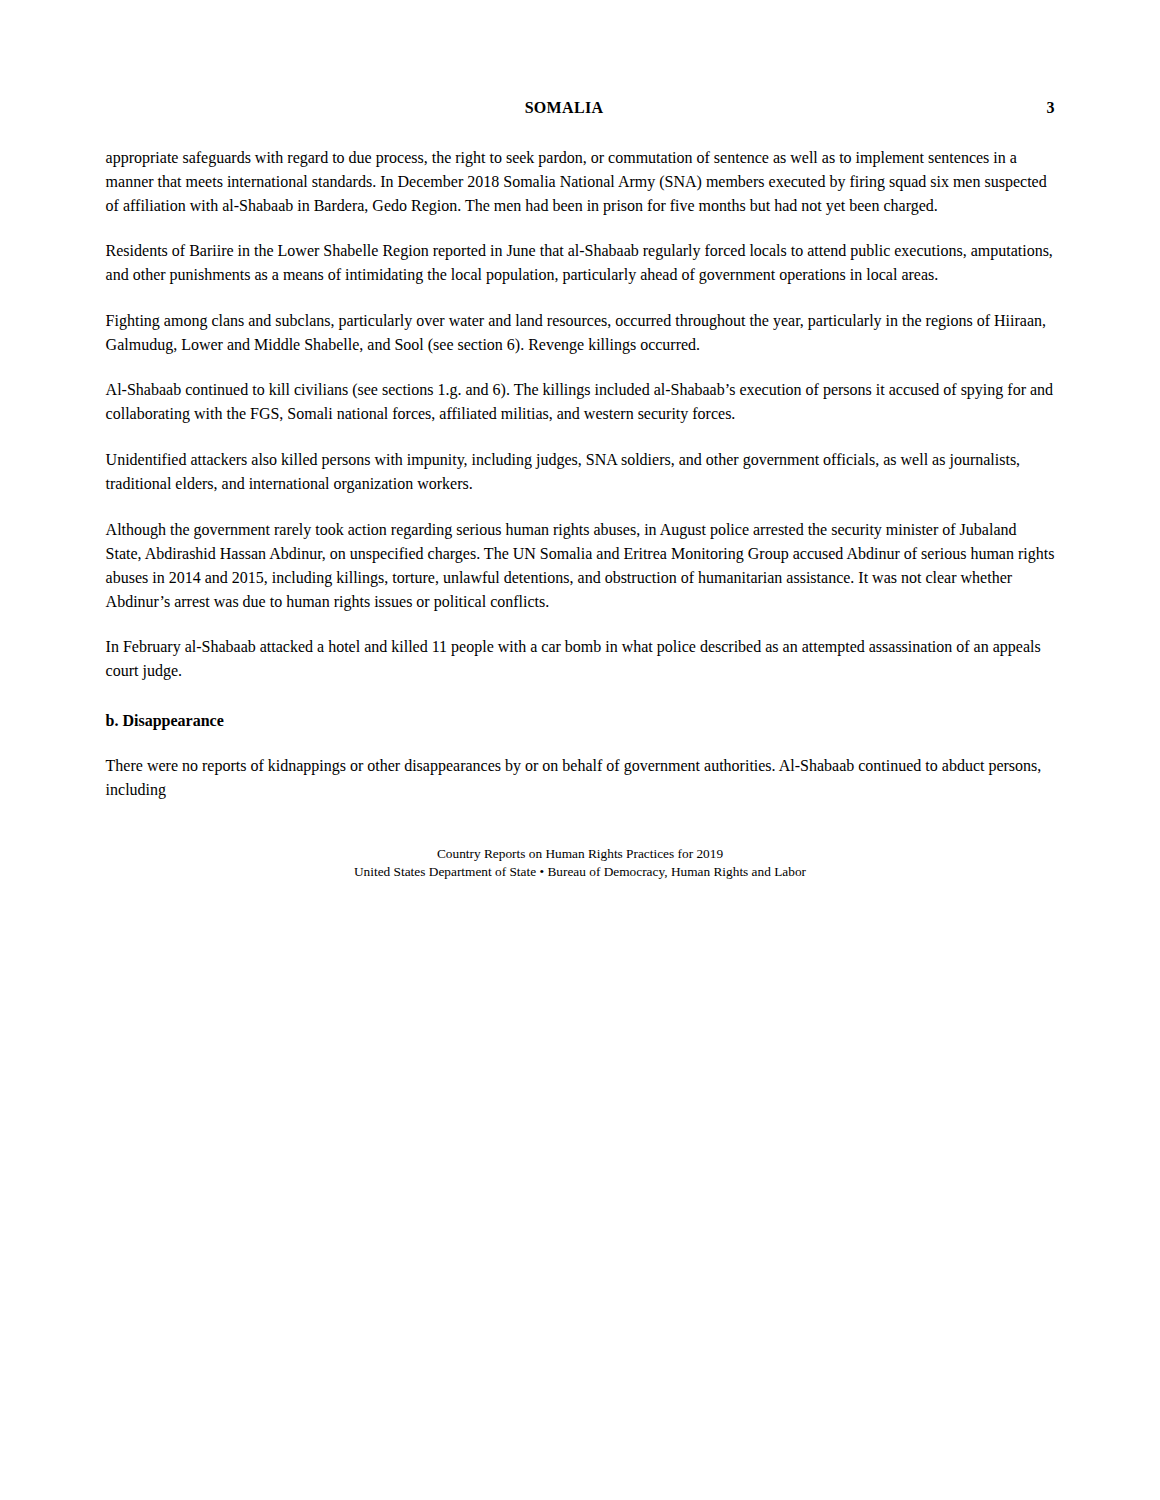SOMALIA 3
appropriate safeguards with regard to due process, the right to seek pardon, or commutation of sentence as well as to implement sentences in a manner that meets international standards. In December 2018 Somalia National Army (SNA) members executed by firing squad six men suspected of affiliation with al-Shabaab in Bardera, Gedo Region. The men had been in prison for five months but had not yet been charged.
Residents of Bariire in the Lower Shabelle Region reported in June that al-Shabaab regularly forced locals to attend public executions, amputations, and other punishments as a means of intimidating the local population, particularly ahead of government operations in local areas.
Fighting among clans and subclans, particularly over water and land resources, occurred throughout the year, particularly in the regions of Hiiraan, Galmudug, Lower and Middle Shabelle, and Sool (see section 6). Revenge killings occurred.
Al-Shabaab continued to kill civilians (see sections 1.g. and 6). The killings included al-Shabaab’s execution of persons it accused of spying for and collaborating with the FGS, Somali national forces, affiliated militias, and western security forces.
Unidentified attackers also killed persons with impunity, including judges, SNA soldiers, and other government officials, as well as journalists, traditional elders, and international organization workers.
Although the government rarely took action regarding serious human rights abuses, in August police arrested the security minister of Jubaland State, Abdirashid Hassan Abdinur, on unspecified charges. The UN Somalia and Eritrea Monitoring Group accused Abdinur of serious human rights abuses in 2014 and 2015, including killings, torture, unlawful detentions, and obstruction of humanitarian assistance. It was not clear whether Abdinur’s arrest was due to human rights issues or political conflicts.
In February al-Shabaab attacked a hotel and killed 11 people with a car bomb in what police described as an attempted assassination of an appeals court judge.
b. Disappearance
There were no reports of kidnappings or other disappearances by or on behalf of government authorities. Al-Shabaab continued to abduct persons, including
Country Reports on Human Rights Practices for 2019
United States Department of State • Bureau of Democracy, Human Rights and Labor